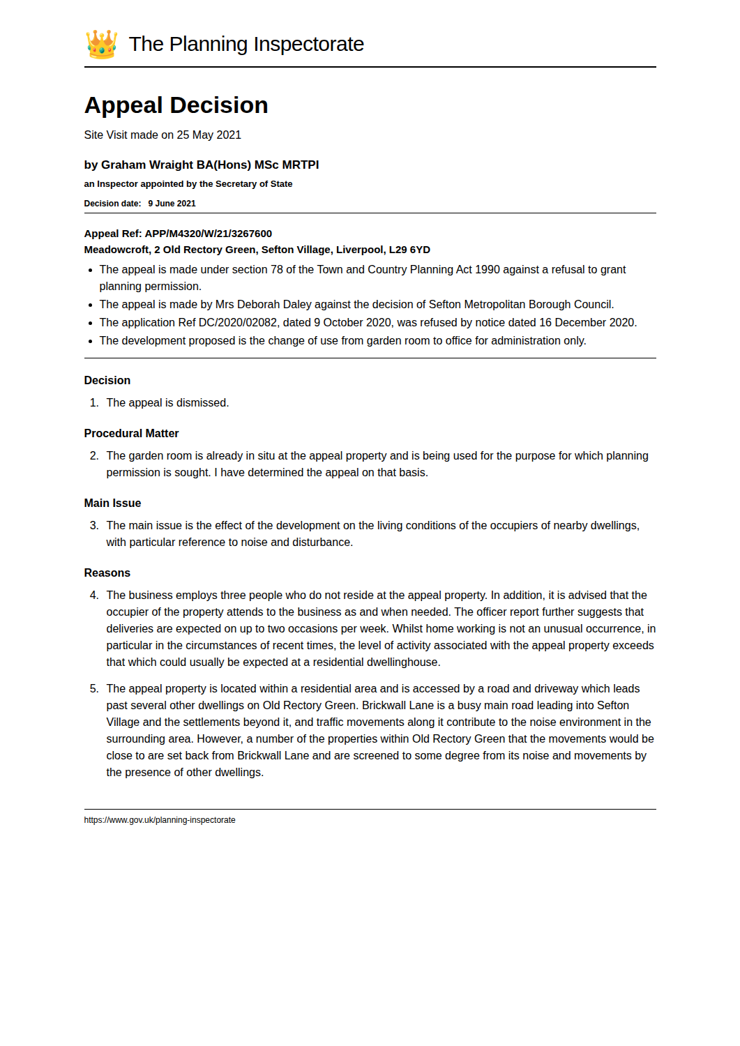👑
The Planning Inspectorate
Appeal Decision
Site Visit made on 25 May 2021
by Graham Wraight BA(Hons) MSc MRTPI
an Inspector appointed by the Secretary of State
Decision date: 9 June 2021
Appeal Ref: APP/M4320/W/21/3267600
Meadowcroft, 2 Old Rectory Green, Sefton Village, Liverpool, L29 6YD
The appeal is made under section 78 of the Town and Country Planning Act 1990 against a refusal to grant planning permission.
The appeal is made by Mrs Deborah Daley against the decision of Sefton Metropolitan Borough Council.
The application Ref DC/2020/02082, dated 9 October 2020, was refused by notice dated 16 December 2020.
The development proposed is the change of use from garden room to office for administration only.
Decision
The appeal is dismissed.
Procedural Matter
The garden room is already in situ at the appeal property and is being used for the purpose for which planning permission is sought. I have determined the appeal on that basis.
Main Issue
The main issue is the effect of the development on the living conditions of the occupiers of nearby dwellings, with particular reference to noise and disturbance.
Reasons
The business employs three people who do not reside at the appeal property. In addition, it is advised that the occupier of the property attends to the business as and when needed. The officer report further suggests that deliveries are expected on up to two occasions per week. Whilst home working is not an unusual occurrence, in particular in the circumstances of recent times, the level of activity associated with the appeal property exceeds that which could usually be expected at a residential dwellinghouse.
The appeal property is located within a residential area and is accessed by a road and driveway which leads past several other dwellings on Old Rectory Green. Brickwall Lane is a busy main road leading into Sefton Village and the settlements beyond it, and traffic movements along it contribute to the noise environment in the surrounding area. However, a number of the properties within Old Rectory Green that the movements would be close to are set back from Brickwall Lane and are screened to some degree from its noise and movements by the presence of other dwellings.
https://www.gov.uk/planning-inspectorate